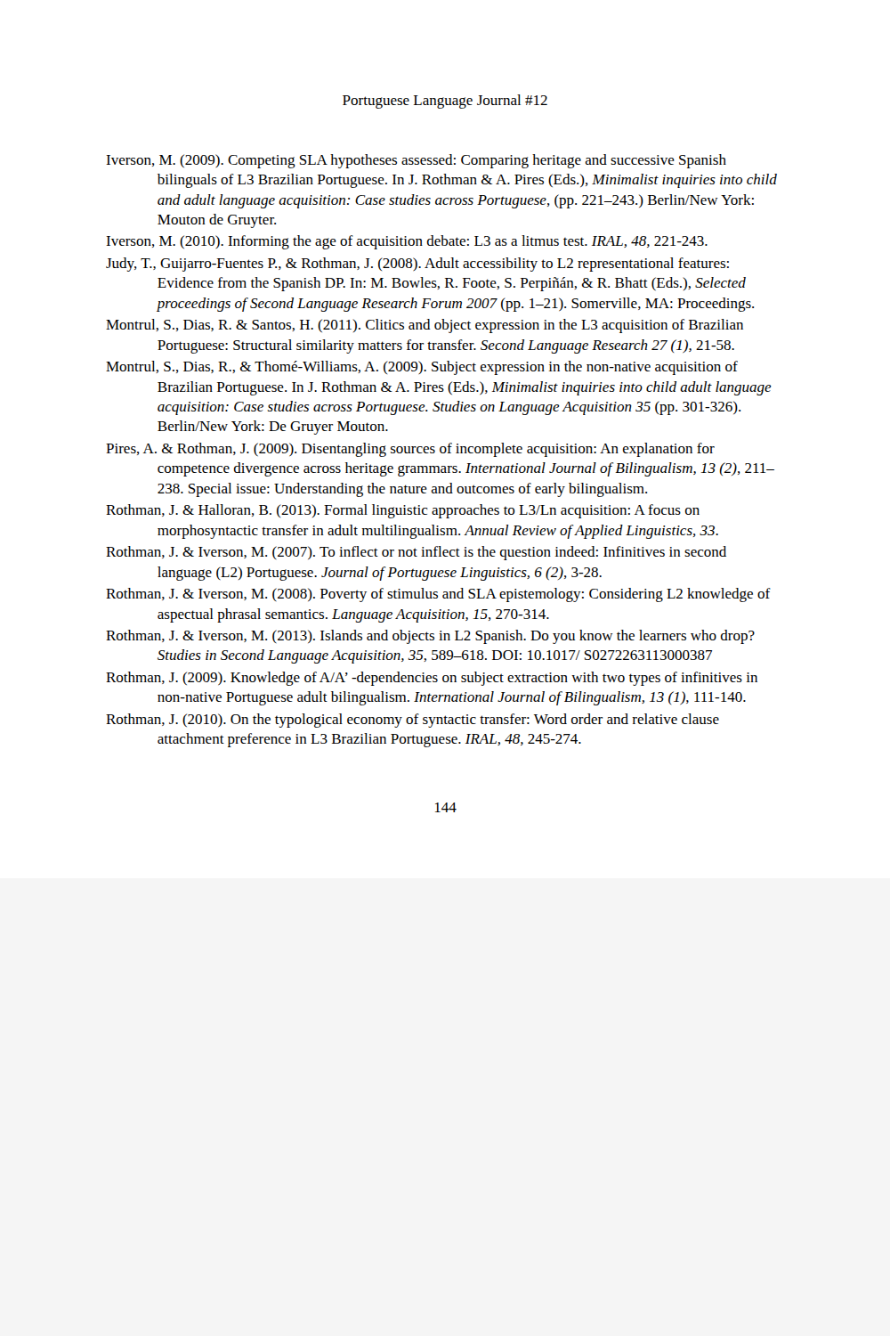Portuguese Language Journal #12
Iverson, M. (2009). Competing SLA hypotheses assessed: Comparing heritage and successive Spanish bilinguals of L3 Brazilian Portuguese. In J. Rothman & A. Pires (Eds.), Minimalist inquiries into child and adult language acquisition: Case studies across Portuguese, (pp. 221–243.) Berlin/New York: Mouton de Gruyter.
Iverson, M. (2010). Informing the age of acquisition debate: L3 as a litmus test. IRAL, 48, 221-243.
Judy, T., Guijarro-Fuentes P., & Rothman, J. (2008). Adult accessibility to L2 representational features: Evidence from the Spanish DP. In: M. Bowles, R. Foote, S. Perpiñán, & R. Bhatt (Eds.), Selected proceedings of Second Language Research Forum 2007 (pp. 1–21). Somerville, MA: Proceedings.
Montrul, S., Dias, R. & Santos, H. (2011). Clitics and object expression in the L3 acquisition of Brazilian Portuguese: Structural similarity matters for transfer. Second Language Research 27 (1), 21-58.
Montrul, S., Dias, R., & Thomé-Williams, A. (2009). Subject expression in the non-native acquisition of Brazilian Portuguese. In J. Rothman & A. Pires (Eds.), Minimalist inquiries into child adult language acquisition: Case studies across Portuguese. Studies on Language Acquisition 35 (pp. 301-326). Berlin/New York: De Gruyer Mouton.
Pires, A. & Rothman, J. (2009). Disentangling sources of incomplete acquisition: An explanation for competence divergence across heritage grammars. International Journal of Bilingualism, 13 (2), 211–238. Special issue: Understanding the nature and outcomes of early bilingualism.
Rothman, J. & Halloran, B. (2013). Formal linguistic approaches to L3/Ln acquisition: A focus on morphosyntactic transfer in adult multilingualism. Annual Review of Applied Linguistics, 33.
Rothman, J. & Iverson, M. (2007). To inflect or not inflect is the question indeed: Infinitives in second language (L2) Portuguese. Journal of Portuguese Linguistics, 6 (2), 3-28.
Rothman, J. & Iverson, M. (2008). Poverty of stimulus and SLA epistemology: Considering L2 knowledge of aspectual phrasal semantics. Language Acquisition, 15, 270-314.
Rothman, J. & Iverson, M. (2013). Islands and objects in L2 Spanish. Do you know the learners who drop? Studies in Second Language Acquisition, 35, 589–618. DOI: 10.1017/ S0272263113000387
Rothman, J. (2009). Knowledge of A/A’ -dependencies on subject extraction with two types of infinitives in non-native Portuguese adult bilingualism. International Journal of Bilingualism, 13 (1), 111-140.
Rothman, J. (2010). On the typological economy of syntactic transfer: Word order and relative clause attachment preference in L3 Brazilian Portuguese. IRAL, 48, 245-274.
144